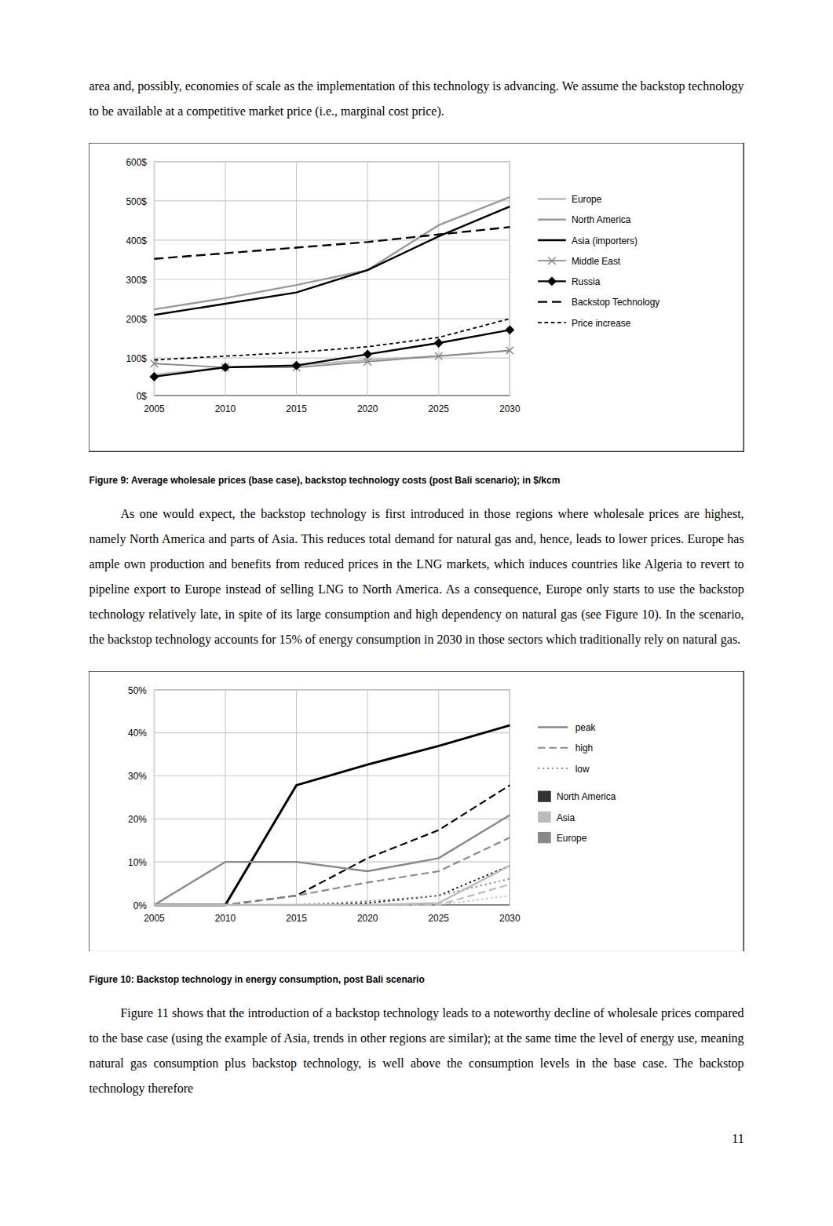area and, possibly, economies of scale as the implementation of this technology is advancing. We assume the backstop technology to be available at a competitive market price (i.e., marginal cost price).
600$ 500$ 400$ 300$ 200$ 100$ 0$ 2005 2010 2015 2020 2025 2030 Europe North America Asia (importers) Middle East Russia Backstop Technology Price increase
Figure 9: Average wholesale prices (base case), backstop technology costs (post Bali scenario); in $/kcm
As one would expect, the backstop technology is first introduced in those regions where wholesale prices are highest, namely North America and parts of Asia. This reduces total demand for natural gas and, hence, leads to lower prices. Europe has ample own production and benefits from reduced prices in the LNG markets, which induces countries like Algeria to revert to pipeline export to Europe instead of selling LNG to North America. As a consequence, Europe only starts to use the backstop technology relatively late, in spite of its large consumption and high dependency on natural gas (see Figure 10). In the scenario, the backstop technology accounts for 15% of energy consumption in 2030 in those sectors which traditionally rely on natural gas.
50% 40% 30% 20% 10% 0% 2005 2010 2015 2020 2025 2030 peak high low North America Asia Europe
Figure 10: Backstop technology in energy consumption, post Bali scenario
Figure 11 shows that the introduction of a backstop technology leads to a noteworthy decline of wholesale prices compared to the base case (using the example of Asia, trends in other regions are similar); at the same time the level of energy use, meaning natural gas consumption plus backstop technology, is well above the consumption levels in the base case. The backstop technology therefore
11